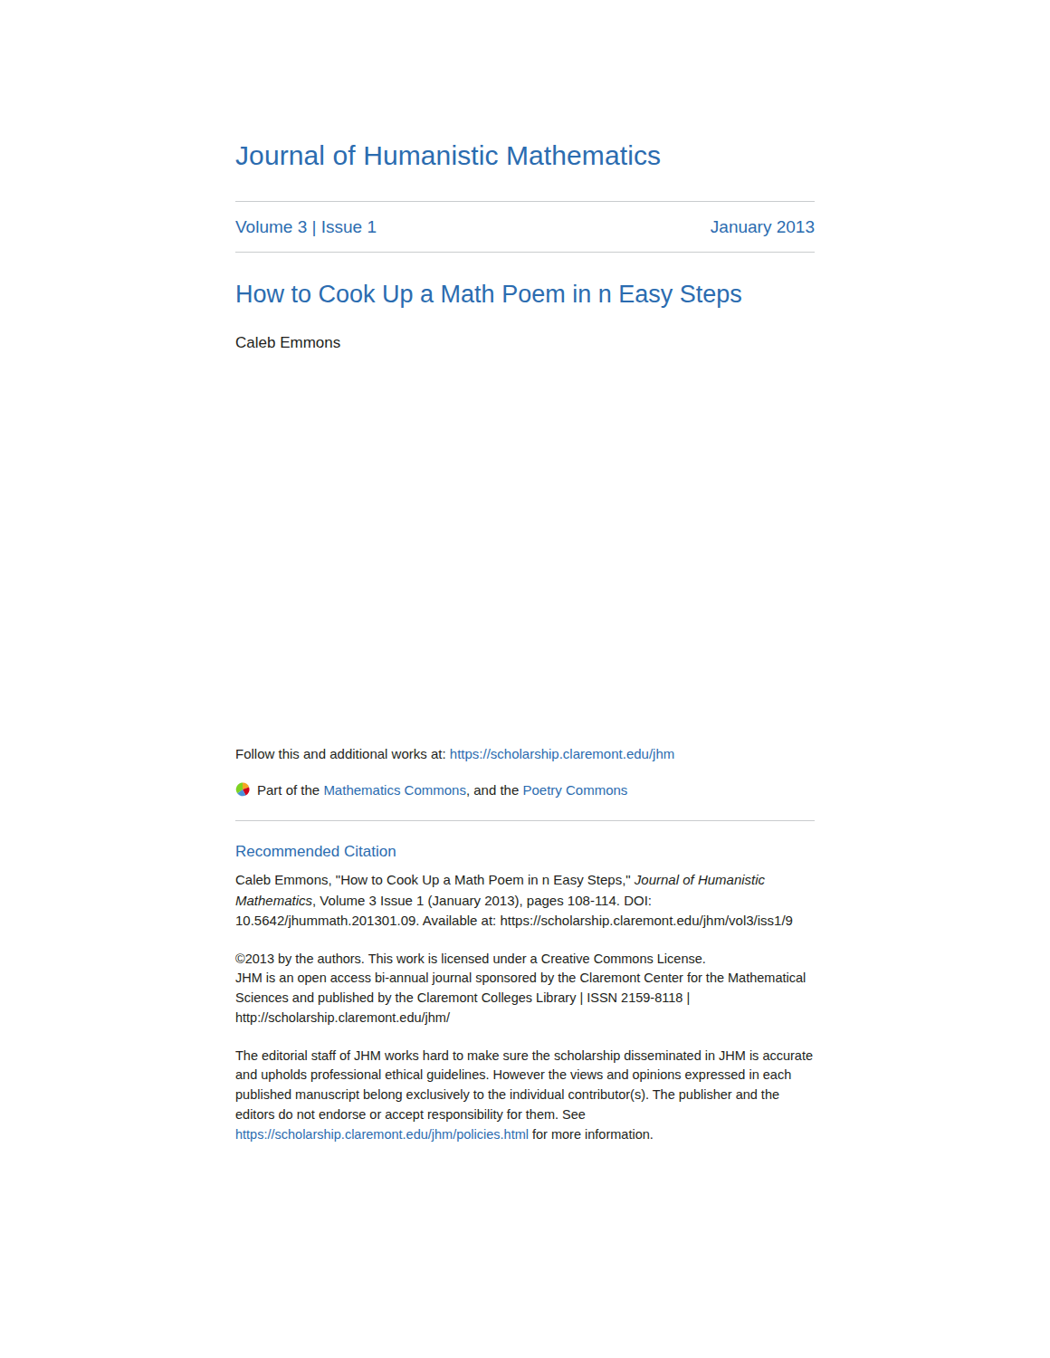Journal of Humanistic Mathematics
Volume 3 | Issue 1 January 2013
How to Cook Up a Math Poem in n Easy Steps
Caleb Emmons
Follow this and additional works at: https://scholarship.claremont.edu/jhm
Part of the Mathematics Commons, and the Poetry Commons
Recommended Citation
Caleb Emmons, "How to Cook Up a Math Poem in n Easy Steps," Journal of Humanistic Mathematics, Volume 3 Issue 1 (January 2013), pages 108-114. DOI: 10.5642/jhummath.201301.09. Available at: https://scholarship.claremont.edu/jhm/vol3/iss1/9
©2013 by the authors. This work is licensed under a Creative Commons License.
JHM is an open access bi-annual journal sponsored by the Claremont Center for the Mathematical Sciences and published by the Claremont Colleges Library | ISSN 2159-8118 | http://scholarship.claremont.edu/jhm/
The editorial staff of JHM works hard to make sure the scholarship disseminated in JHM is accurate and upholds professional ethical guidelines. However the views and opinions expressed in each published manuscript belong exclusively to the individual contributor(s). The publisher and the editors do not endorse or accept responsibility for them. See https://scholarship.claremont.edu/jhm/policies.html for more information.